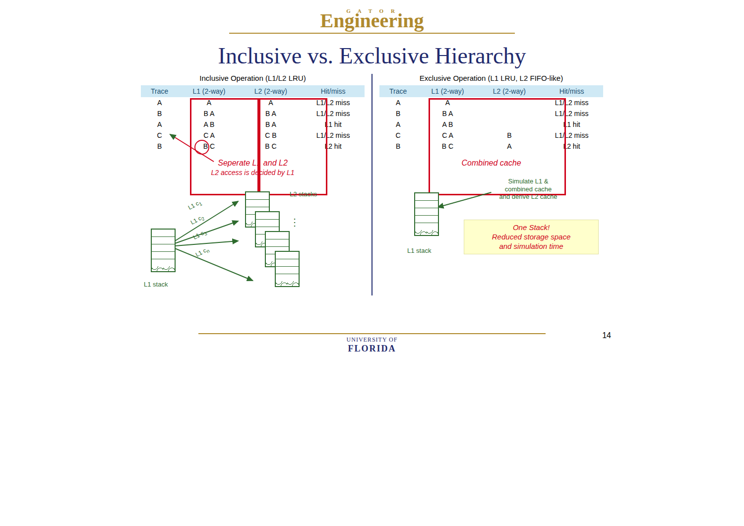G A T O R
Engineering
Inclusive vs. Exclusive Hierarchy
Inclusive Operation (L1/L2 LRU)
| Trace | L1 (2-way) | L2 (2-way) | Hit/miss |
| --- | --- | --- | --- |
| A | A | A | L1/L2 miss |
| B | B A | B A | L1/L2 miss |
| A | A B | B A | L1 hit |
| C | C A | C B | L1/L2 miss |
| B | B C | B C | L2 hit |
Seperate L1 and L2
L2 access is decided by L1
L1 stack
L2 stacks
⋮
L1 c1
L1 c2
L1 c3
L1 cn
Exclusive Operation (L1 LRU, L2 FIFO-like)
| Trace | L1 (2-way) | L2 (2-way) | Hit/miss |
| --- | --- | --- | --- |
| A | A | | L1/L2 miss |
| B | B A | | L1/L2 miss |
| A | A B | | L1 hit |
| C | C A | B | L1/L2 miss |
| B | B C | A | L2 hit |
Combined cache
L1 stack
Simulate L1 &
combined cache
and derive L2 cache
One Stack!
Reduced storage space
and simulation time
14
UNIVERSITY OF FLORIDA